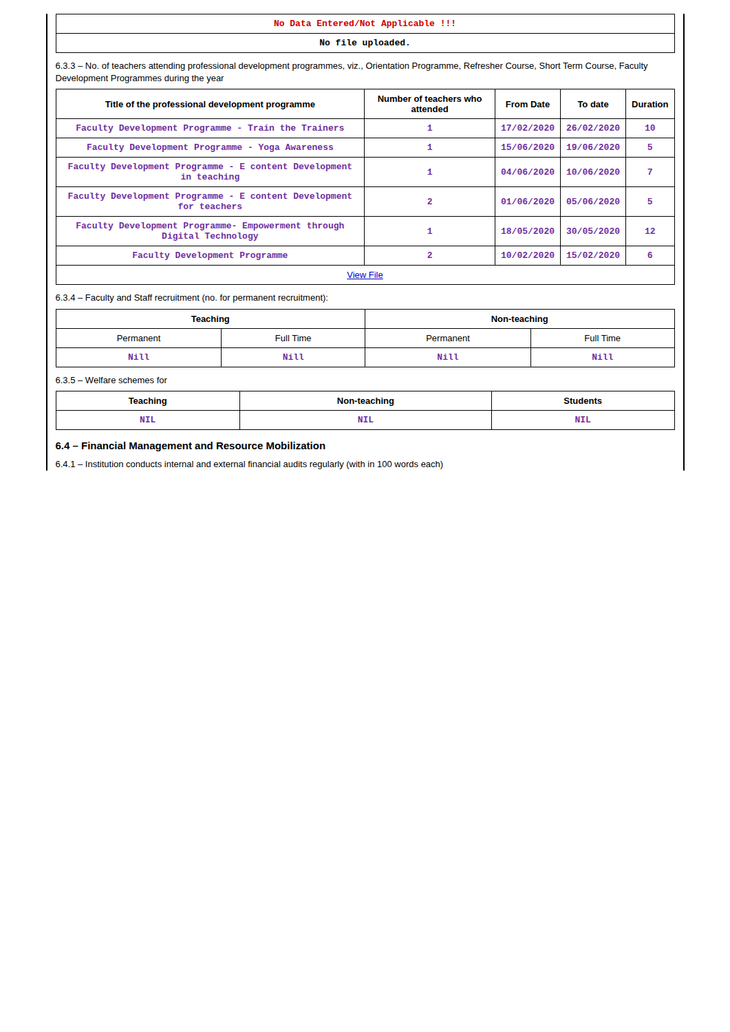| No Data Entered/Not Applicable !!! |
| No file uploaded. |
6.3.3 – No. of teachers attending professional development programmes, viz., Orientation Programme, Refresher Course, Short Term Course, Faculty Development Programmes during the year
| Title of the professional development programme | Number of teachers who attended | From Date | To date | Duration |
| --- | --- | --- | --- | --- |
| Faculty Development Programme - Train the Trainers | 1 | 17/02/2020 | 26/02/2020 | 10 |
| Faculty Development Programme - Yoga Awareness | 1 | 15/06/2020 | 19/06/2020 | 5 |
| Faculty Development Programme - E content Development in teaching | 1 | 04/06/2020 | 10/06/2020 | 7 |
| Faculty Development Programme - E content Development for teachers | 2 | 01/06/2020 | 05/06/2020 | 5 |
| Faculty Development Programme- Empowerment through Digital Technology | 1 | 18/05/2020 | 30/05/2020 | 12 |
| Faculty Development Programme | 2 | 10/02/2020 | 15/02/2020 | 6 |
| View File |
6.3.4 – Faculty and Staff recruitment (no. for permanent recruitment):
| Teaching | Non-teaching |
| --- | --- |
| Permanent | Full Time | Permanent | Full Time |
| Nill | Nill | Nill | Nill |
6.3.5 – Welfare schemes for
| Teaching | Non-teaching | Students |
| --- | --- | --- |
| NIL | NIL | NIL |
6.4 – Financial Management and Resource Mobilization
6.4.1 – Institution conducts internal and external financial audits regularly (with in 100 words each)